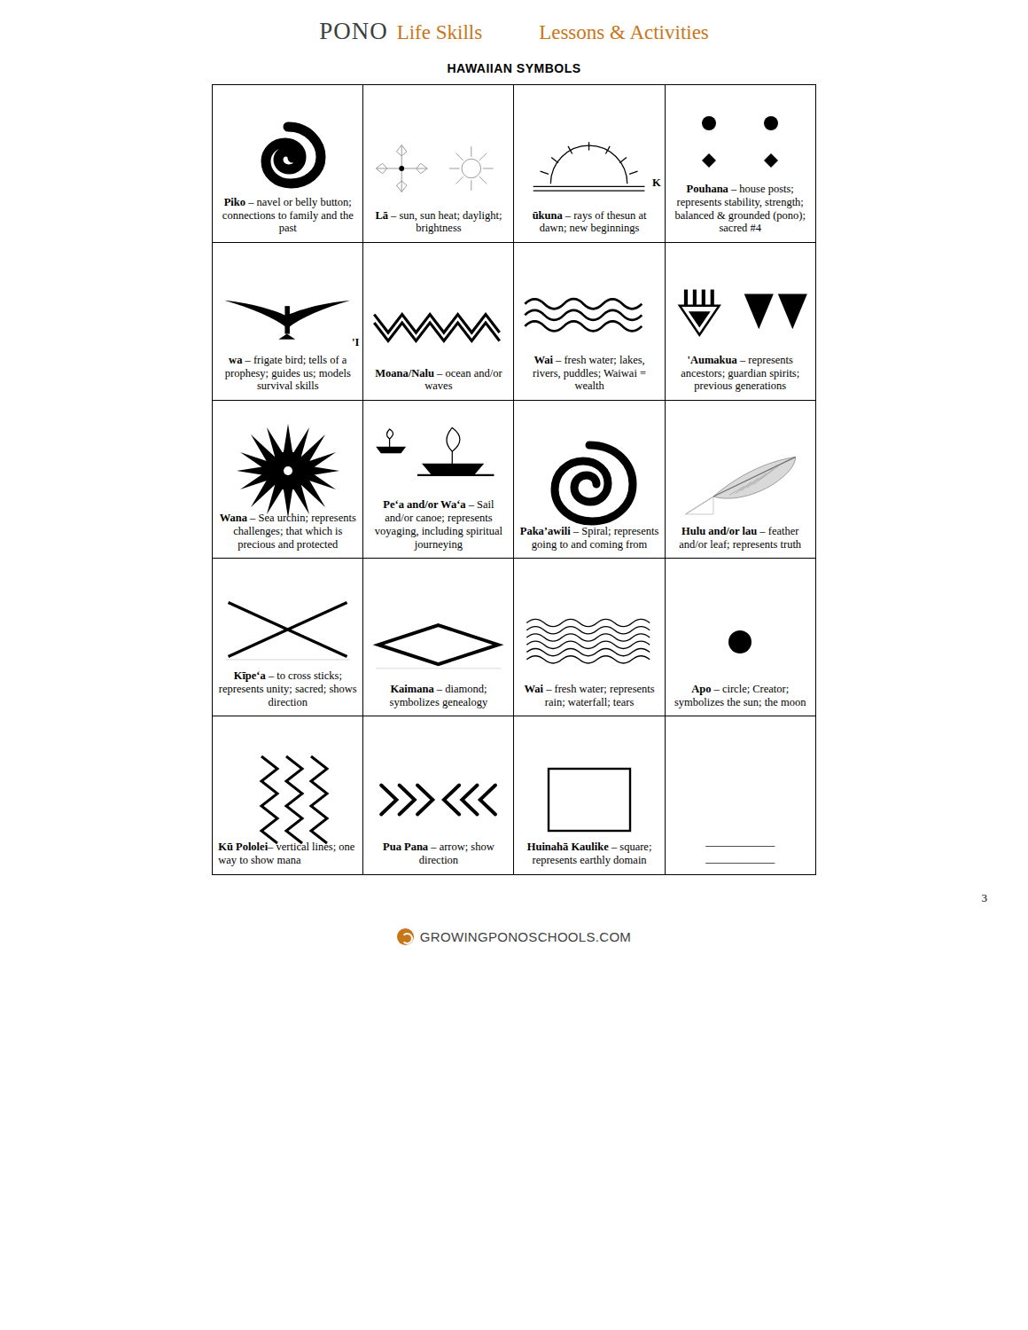PONO Life Skills Lessons & Activities
HAWAIIAN SYMBOLS
| Piko – navel or belly button; connections to family and the past | Lā – sun, sun heat; daylight; brightness | K ūkuna – rays of thesun at dawn; new beginnings | Pouhana – house posts; represents stability, strength; balanced & grounded (pono); sacred #4 |
| 'I wa – frigate bird; tells of a prophesy; guides us; models survival skills | Moana/Nalu – ocean and/or waves | Wai – fresh water; lakes, rivers, puddles; Waiwai = wealth | 'Aumakua – represents ancestors; guardian spirits; previous generations |
| Wana – Sea urchin; represents challenges; that which is precious and protected | Peʻa and/or Waʻa – Sail and/or canoe; represents voyaging, including spiritual journeying | Paka’awili – Spiral; represents going to and coming from | Hulu and/or lau – feather and/or leaf; represents truth |
| Kīpeʻa – to cross sticks; represents unity; sacred; shows direction | Kaimana – diamond; symbolizes genealogy | Wai – fresh water; represents rain; waterfall; tears | Apo – circle; Creator; symbolizes the sun; the moon |
| Kū Pololei – vertical lines; one way to show mana | Pua Pana – arrow; show direction | Huinahā Kaulike – square; represents earthly domain | ____________ ____________ |
3
GROWINGPONOSCHOOLS.COM